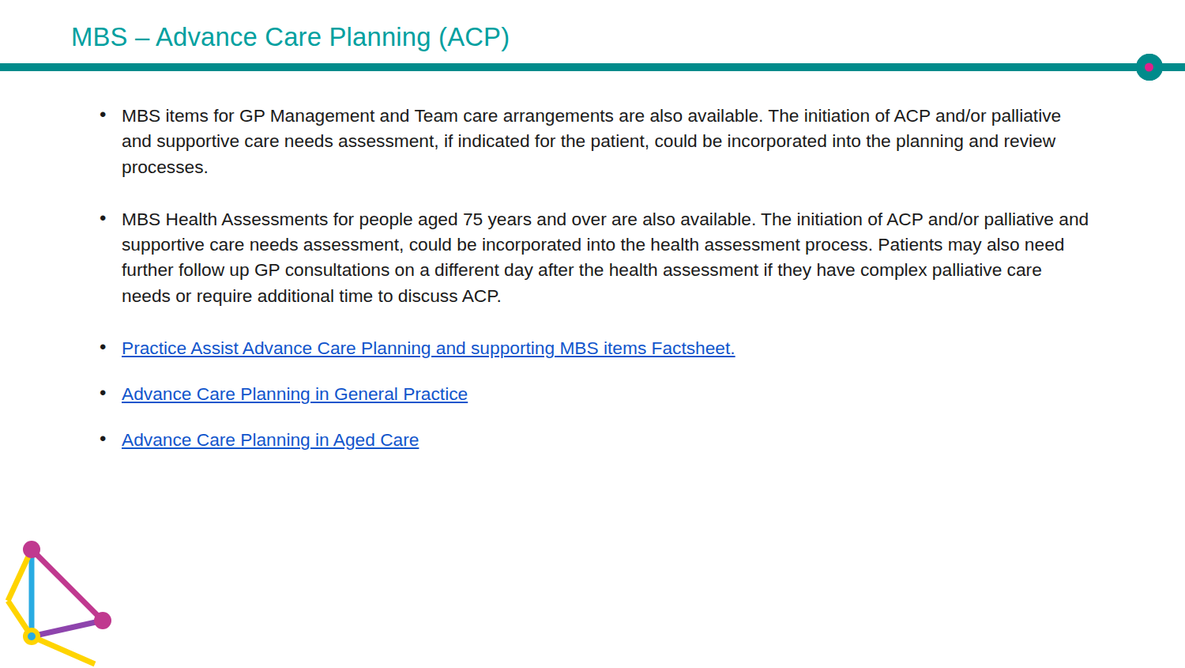MBS – Advance Care Planning (ACP)
MBS items for GP Management and Team care arrangements are also available. The initiation of ACP and/or palliative and supportive care needs assessment, if indicated for the patient, could be incorporated into the planning and review processes.
MBS Health Assessments for people aged 75 years and over are also available. The initiation of ACP and/or palliative and supportive care needs assessment, could be incorporated into the health assessment process. Patients may also need further follow up GP consultations on a different day after the health assessment if they have complex palliative care needs or require additional time to discuss ACP.
Practice Assist Advance Care Planning and supporting MBS items Factsheet.
Advance Care Planning in General Practice
Advance Care Planning in Aged Care